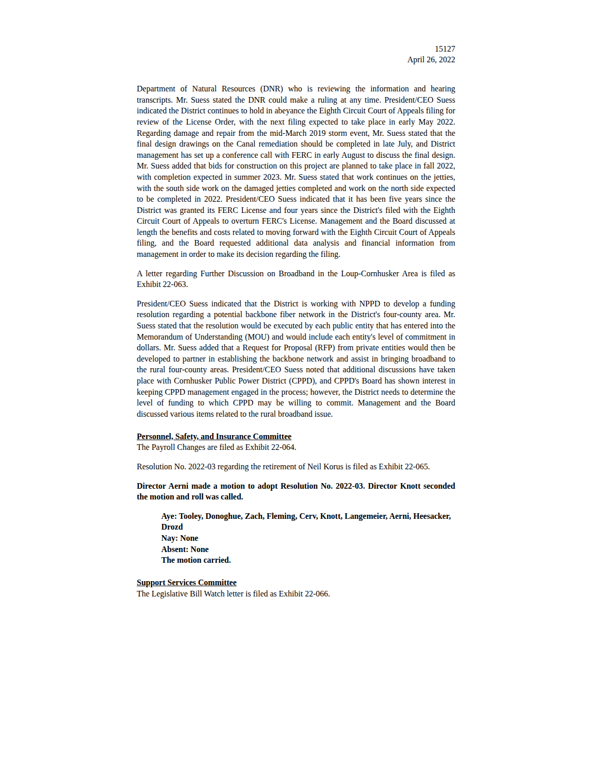15127
April 26, 2022
Department of Natural Resources (DNR) who is reviewing the information and hearing transcripts. Mr. Suess stated the DNR could make a ruling at any time. President/CEO Suess indicated the District continues to hold in abeyance the Eighth Circuit Court of Appeals filing for review of the License Order, with the next filing expected to take place in early May 2022. Regarding damage and repair from the mid-March 2019 storm event, Mr. Suess stated that the final design drawings on the Canal remediation should be completed in late July, and District management has set up a conference call with FERC in early August to discuss the final design. Mr. Suess added that bids for construction on this project are planned to take place in fall 2022, with completion expected in summer 2023. Mr. Suess stated that work continues on the jetties, with the south side work on the damaged jetties completed and work on the north side expected to be completed in 2022. President/CEO Suess indicated that it has been five years since the District was granted its FERC License and four years since the District's filed with the Eighth Circuit Court of Appeals to overturn FERC's License. Management and the Board discussed at length the benefits and costs related to moving forward with the Eighth Circuit Court of Appeals filing, and the Board requested additional data analysis and financial information from management in order to make its decision regarding the filing.
A letter regarding Further Discussion on Broadband in the Loup-Cornhusker Area is filed as Exhibit 22-063.
President/CEO Suess indicated that the District is working with NPPD to develop a funding resolution regarding a potential backbone fiber network in the District's four-county area. Mr. Suess stated that the resolution would be executed by each public entity that has entered into the Memorandum of Understanding (MOU) and would include each entity's level of commitment in dollars. Mr. Suess added that a Request for Proposal (RFP) from private entities would then be developed to partner in establishing the backbone network and assist in bringing broadband to the rural four-county areas. President/CEO Suess noted that additional discussions have taken place with Cornhusker Public Power District (CPPD), and CPPD's Board has shown interest in keeping CPPD management engaged in the process; however, the District needs to determine the level of funding to which CPPD may be willing to commit. Management and the Board discussed various items related to the rural broadband issue.
Personnel, Safety, and Insurance Committee
The Payroll Changes are filed as Exhibit 22-064.
Resolution No. 2022-03 regarding the retirement of Neil Korus is filed as Exhibit 22-065.
Director Aerni made a motion to adopt Resolution No. 2022-03. Director Knott seconded the motion and roll was called.
Aye: Tooley, Donoghue, Zach, Fleming, Cerv, Knott, Langemeier, Aerni, Heesacker, Drozd
Nay: None
Absent: None
The motion carried.
Support Services Committee
The Legislative Bill Watch letter is filed as Exhibit 22-066.